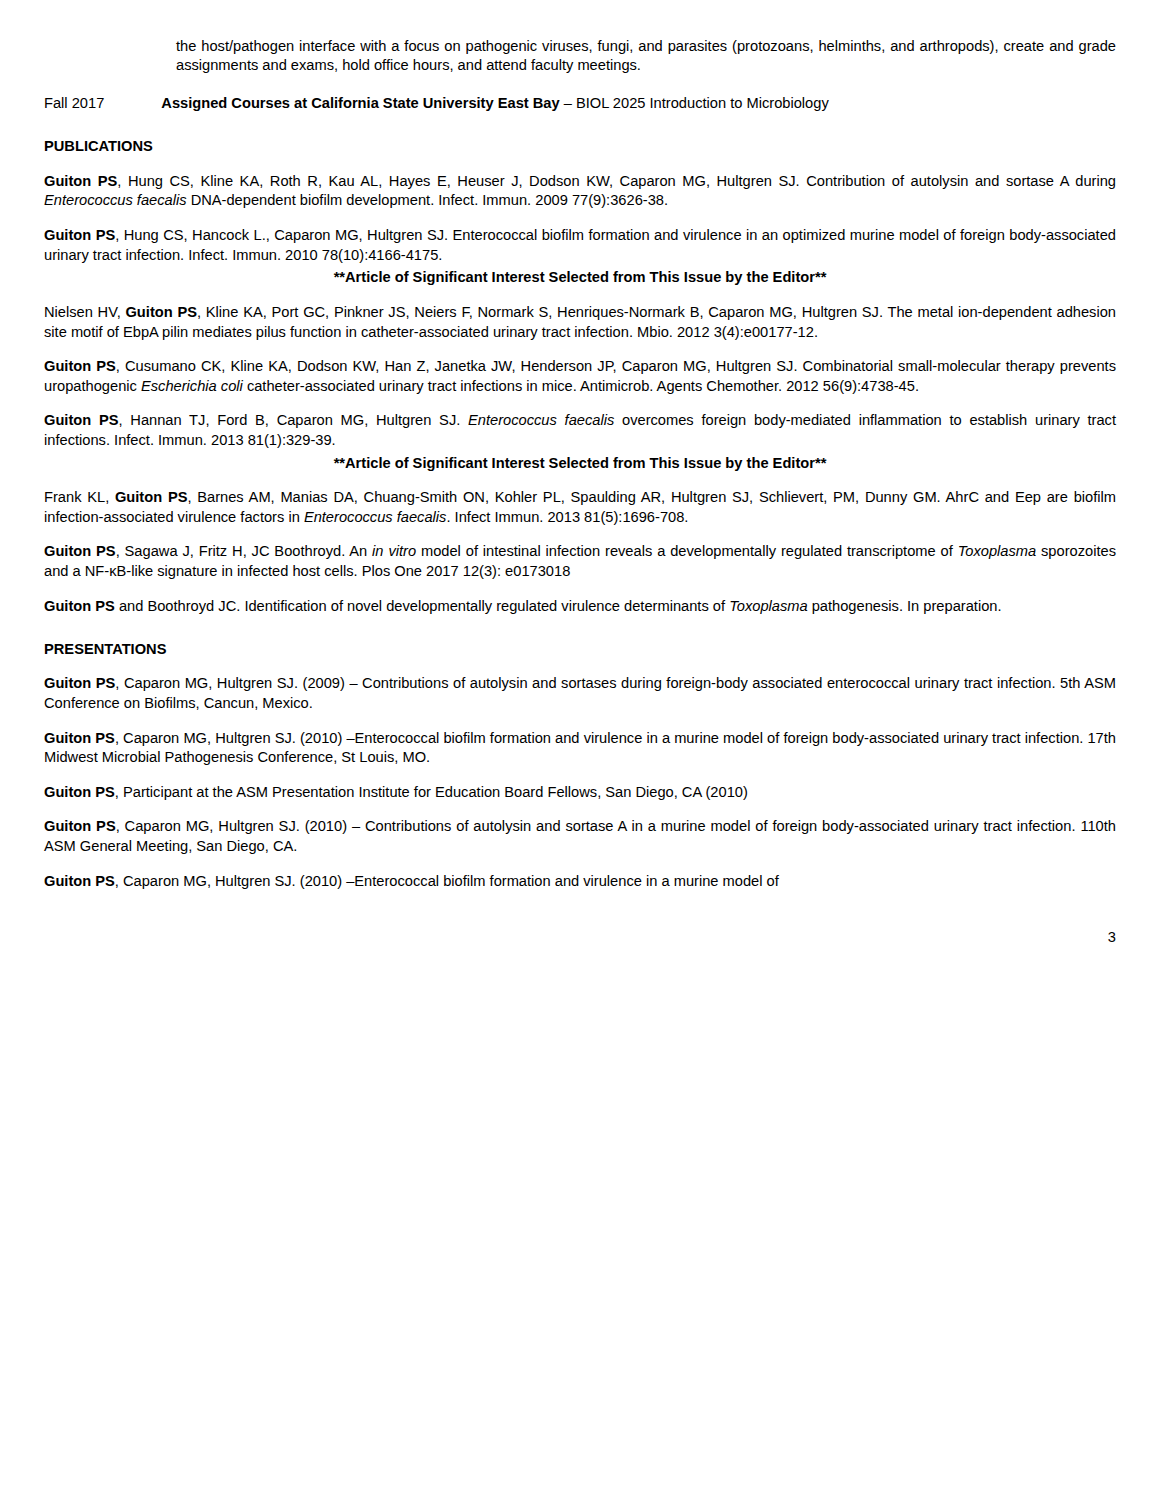the host/pathogen interface with a focus on pathogenic viruses, fungi, and parasites (protozoans, helminths, and arthropods), create and grade assignments and exams, hold office hours, and attend faculty meetings.
Fall 2017 Assigned Courses at California State University East Bay – BIOL 2025 Introduction to Microbiology
PUBLICATIONS
Guiton PS, Hung CS, Kline KA, Roth R, Kau AL, Hayes E, Heuser J, Dodson KW, Caparon MG, Hultgren SJ. Contribution of autolysin and sortase A during Enterococcus faecalis DNA-dependent biofilm development. Infect. Immun. 2009 77(9):3626-38.
Guiton PS, Hung CS, Hancock L., Caparon MG, Hultgren SJ. Enterococcal biofilm formation and virulence in an optimized murine model of foreign body-associated urinary tract infection. Infect. Immun. 2010 78(10):4166-4175.
**Article of Significant Interest Selected from This Issue by the Editor**
Nielsen HV, Guiton PS, Kline KA, Port GC, Pinkner JS, Neiers F, Normark S, Henriques-Normark B, Caparon MG, Hultgren SJ. The metal ion-dependent adhesion site motif of EbpA pilin mediates pilus function in catheter-associated urinary tract infection. Mbio. 2012 3(4):e00177-12.
Guiton PS, Cusumano CK, Kline KA, Dodson KW, Han Z, Janetka JW, Henderson JP, Caparon MG, Hultgren SJ. Combinatorial small-molecular therapy prevents uropathogenic Escherichia coli catheter-associated urinary tract infections in mice. Antimicrob. Agents Chemother. 2012 56(9):4738-45.
Guiton PS, Hannan TJ, Ford B, Caparon MG, Hultgren SJ. Enterococcus faecalis overcomes foreign body-mediated inflammation to establish urinary tract infections. Infect. Immun. 2013 81(1):329-39.
**Article of Significant Interest Selected from This Issue by the Editor**
Frank KL, Guiton PS, Barnes AM, Manias DA, Chuang-Smith ON, Kohler PL, Spaulding AR, Hultgren SJ, Schlievert, PM, Dunny GM. AhrC and Eep are biofilm infection-associated virulence factors in Enterococcus faecalis. Infect Immun. 2013 81(5):1696-708.
Guiton PS, Sagawa J, Fritz H, JC Boothroyd. An in vitro model of intestinal infection reveals a developmentally regulated transcriptome of Toxoplasma sporozoites and a NF-κB-like signature in infected host cells. Plos One 2017 12(3): e0173018
Guiton PS and Boothroyd JC. Identification of novel developmentally regulated virulence determinants of Toxoplasma pathogenesis. In preparation.
PRESENTATIONS
Guiton PS, Caparon MG, Hultgren SJ. (2009) – Contributions of autolysin and sortases during foreign-body associated enterococcal urinary tract infection. 5th ASM Conference on Biofilms, Cancun, Mexico.
Guiton PS, Caparon MG, Hultgren SJ. (2010) –Enterococcal biofilm formation and virulence in a murine model of foreign body-associated urinary tract infection. 17th Midwest Microbial Pathogenesis Conference, St Louis, MO.
Guiton PS, Participant at the ASM Presentation Institute for Education Board Fellows, San Diego, CA (2010)
Guiton PS, Caparon MG, Hultgren SJ. (2010) – Contributions of autolysin and sortase A in a murine model of foreign body-associated urinary tract infection. 110th ASM General Meeting, San Diego, CA.
Guiton PS, Caparon MG, Hultgren SJ. (2010) –Enterococcal biofilm formation and virulence in a murine model of
3